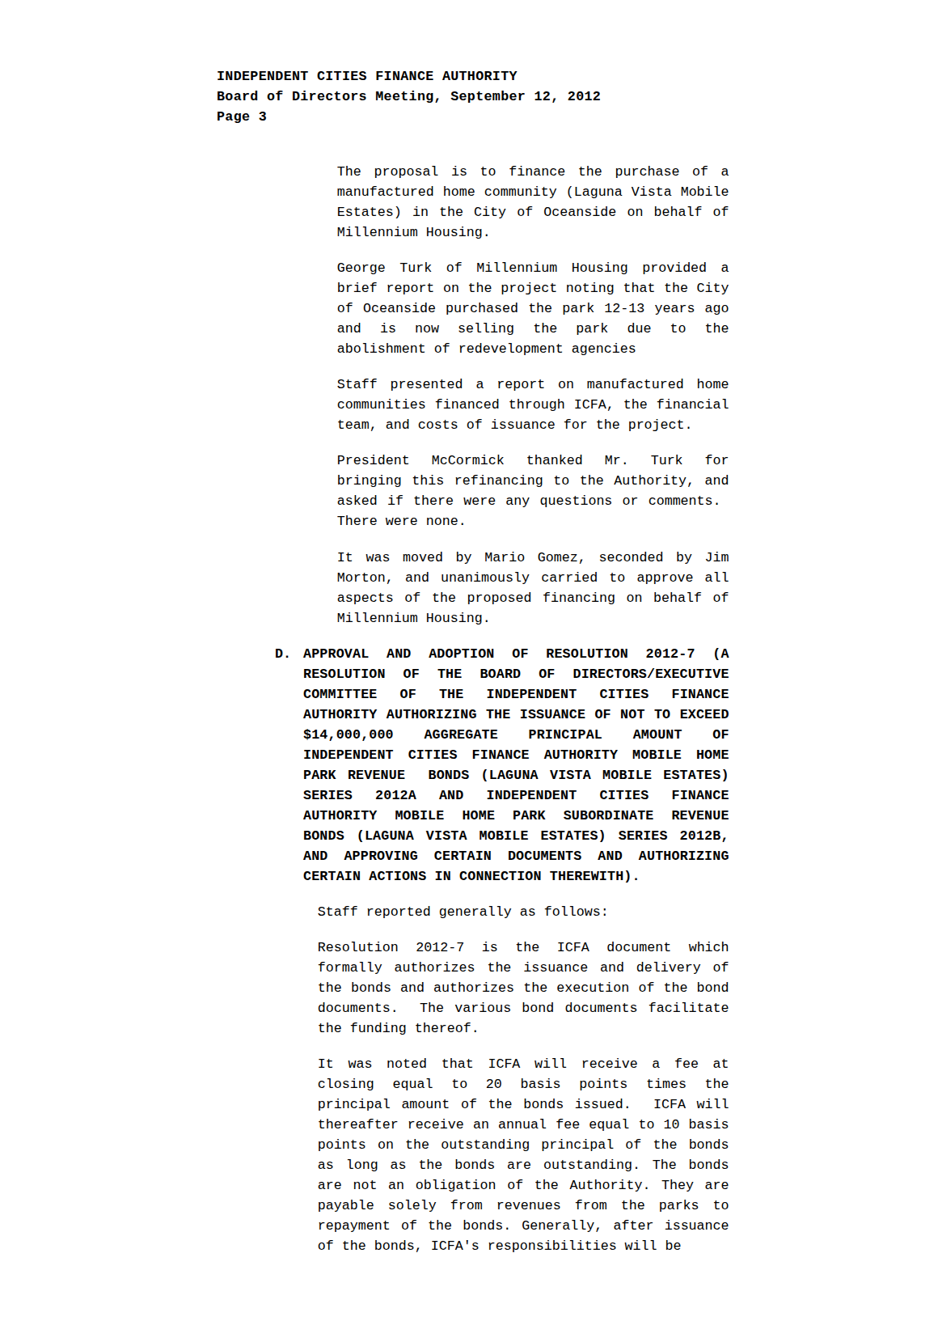INDEPENDENT CITIES FINANCE AUTHORITY
Board of Directors Meeting, September 12, 2012
Page 3
The proposal is to finance the purchase of a manufactured home community (Laguna Vista Mobile Estates) in the City of Oceanside on behalf of Millennium Housing.
George Turk of Millennium Housing provided a brief report on the project noting that the City of Oceanside purchased the park 12-13 years ago and is now selling the park due to the abolishment of redevelopment agencies
Staff presented a report on manufactured home communities financed through ICFA, the financial team, and costs of issuance for the project.
President McCormick thanked Mr. Turk for bringing this refinancing to the Authority, and asked if there were any questions or comments. There were none.
It was moved by Mario Gomez, seconded by Jim Morton, and unanimously carried to approve all aspects of the proposed financing on behalf of Millennium Housing.
D.
APPROVAL AND ADOPTION OF RESOLUTION 2012-7 (A RESOLUTION OF THE BOARD OF DIRECTORS/EXECUTIVE COMMITTEE OF THE INDEPENDENT CITIES FINANCE AUTHORITY AUTHORIZING THE ISSUANCE OF NOT TO EXCEED $14,000,000 AGGREGATE PRINCIPAL AMOUNT OF INDEPENDENT CITIES FINANCE AUTHORITY MOBILE HOME PARK REVENUE BONDS (LAGUNA VISTA MOBILE ESTATES) SERIES 2012A AND INDEPENDENT CITIES FINANCE AUTHORITY MOBILE HOME PARK SUBORDINATE REVENUE BONDS (LAGUNA VISTA MOBILE ESTATES) SERIES 2012B, AND APPROVING CERTAIN DOCUMENTS AND AUTHORIZING CERTAIN ACTIONS IN CONNECTION THEREWITH).
Staff reported generally as follows:
Resolution 2012-7 is the ICFA document which formally authorizes the issuance and delivery of the bonds and authorizes the execution of the bond documents. The various bond documents facilitate the funding thereof.
It was noted that ICFA will receive a fee at closing equal to 20 basis points times the principal amount of the bonds issued. ICFA will thereafter receive an annual fee equal to 10 basis points on the outstanding principal of the bonds as long as the bonds are outstanding. The bonds are not an obligation of the Authority. They are payable solely from revenues from the parks to repayment of the bonds. Generally, after issuance of the bonds, ICFA's responsibilities will be